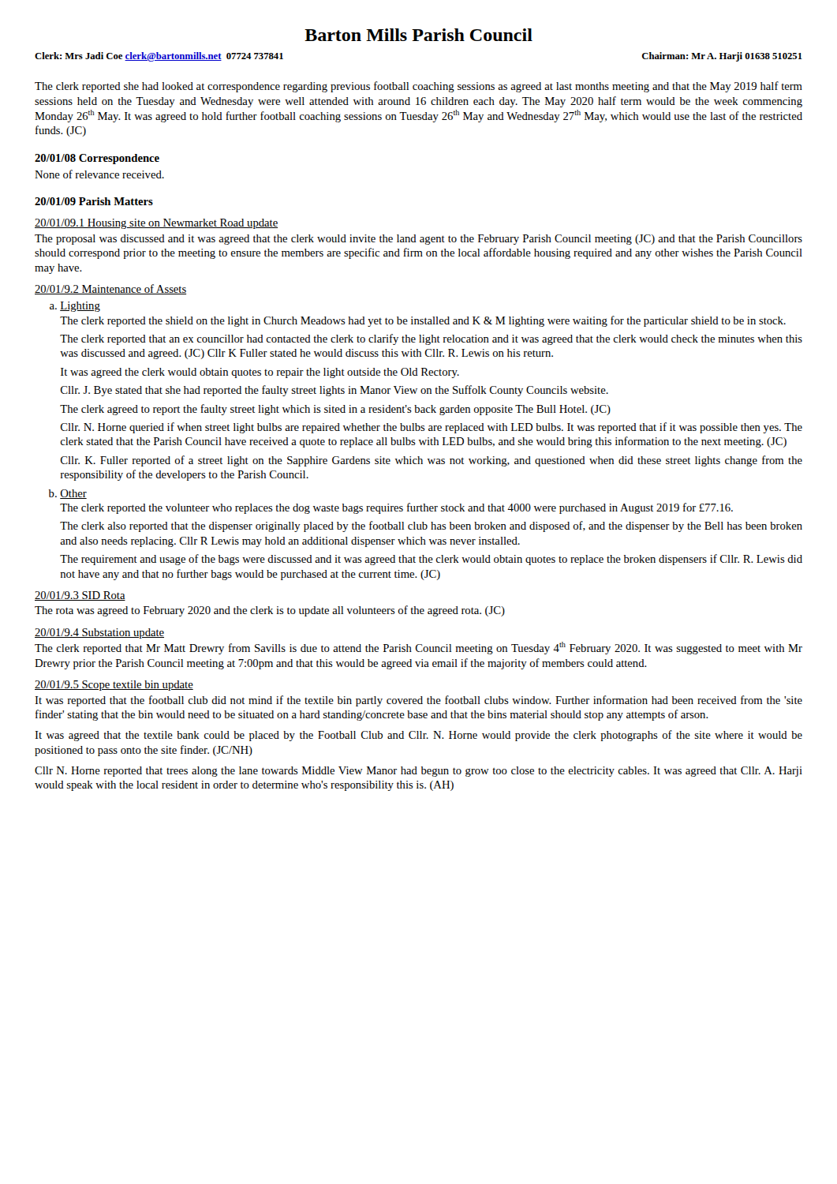Barton Mills Parish Council
Clerk: Mrs Jadi Coe clerk@bartonmills.net 07724 737841 Chairman: Mr A. Harji 01638 510251
The clerk reported she had looked at correspondence regarding previous football coaching sessions as agreed at last months meeting and that the May 2019 half term sessions held on the Tuesday and Wednesday were well attended with around 16 children each day. The May 2020 half term would be the week commencing Monday 26th May. It was agreed to hold further football coaching sessions on Tuesday 26th May and Wednesday 27th May, which would use the last of the restricted funds. (JC)
20/01/08 Correspondence
None of relevance received.
20/01/09 Parish Matters
20/01/09.1 Housing site on Newmarket Road update
The proposal was discussed and it was agreed that the clerk would invite the land agent to the February Parish Council meeting (JC) and that the Parish Councillors should correspond prior to the meeting to ensure the members are specific and firm on the local affordable housing required and any other wishes the Parish Council may have.
20/01/9.2 Maintenance of Assets
Lighting
The clerk reported the shield on the light in Church Meadows had yet to be installed and K & M lighting were waiting for the particular shield to be in stock.
The clerk reported that an ex councillor had contacted the clerk to clarify the light relocation and it was agreed that the clerk would check the minutes when this was discussed and agreed. (JC) Cllr K Fuller stated he would discuss this with Cllr. R. Lewis on his return.
It was agreed the clerk would obtain quotes to repair the light outside the Old Rectory.
Cllr. J. Bye stated that she had reported the faulty street lights in Manor View on the Suffolk County Councils website.
The clerk agreed to report the faulty street light which is sited in a resident's back garden opposite The Bull Hotel. (JC)
Cllr. N. Horne queried if when street light bulbs are repaired whether the bulbs are replaced with LED bulbs. It was reported that if it was possible then yes. The clerk stated that the Parish Council have received a quote to replace all bulbs with LED bulbs, and she would bring this information to the next meeting. (JC)
Cllr. K. Fuller reported of a street light on the Sapphire Gardens site which was not working, and questioned when did these street lights change from the responsibility of the developers to the Parish Council.
Other
The clerk reported the volunteer who replaces the dog waste bags requires further stock and that 4000 were purchased in August 2019 for £77.16.
The clerk also reported that the dispenser originally placed by the football club has been broken and disposed of, and the dispenser by the Bell has been broken and also needs replacing. Cllr R Lewis may hold an additional dispenser which was never installed.
The requirement and usage of the bags were discussed and it was agreed that the clerk would obtain quotes to replace the broken dispensers if Cllr. R. Lewis did not have any and that no further bags would be purchased at the current time. (JC)
20/01/9.3 SID Rota
The rota was agreed to February 2020 and the clerk is to update all volunteers of the agreed rota. (JC)
20/01/9.4 Substation update
The clerk reported that Mr Matt Drewry from Savills is due to attend the Parish Council meeting on Tuesday 4th February 2020. It was suggested to meet with Mr Drewry prior the Parish Council meeting at 7:00pm and that this would be agreed via email if the majority of members could attend.
20/01/9.5 Scope textile bin update
It was reported that the football club did not mind if the textile bin partly covered the football clubs window. Further information had been received from the 'site finder' stating that the bin would need to be situated on a hard standing/concrete base and that the bins material should stop any attempts of arson.
It was agreed that the textile bank could be placed by the Football Club and Cllr. N. Horne would provide the clerk photographs of the site where it would be positioned to pass onto the site finder. (JC/NH)
Cllr N. Horne reported that trees along the lane towards Middle View Manor had begun to grow too close to the electricity cables. It was agreed that Cllr. A. Harji would speak with the local resident in order to determine who's responsibility this is. (AH)